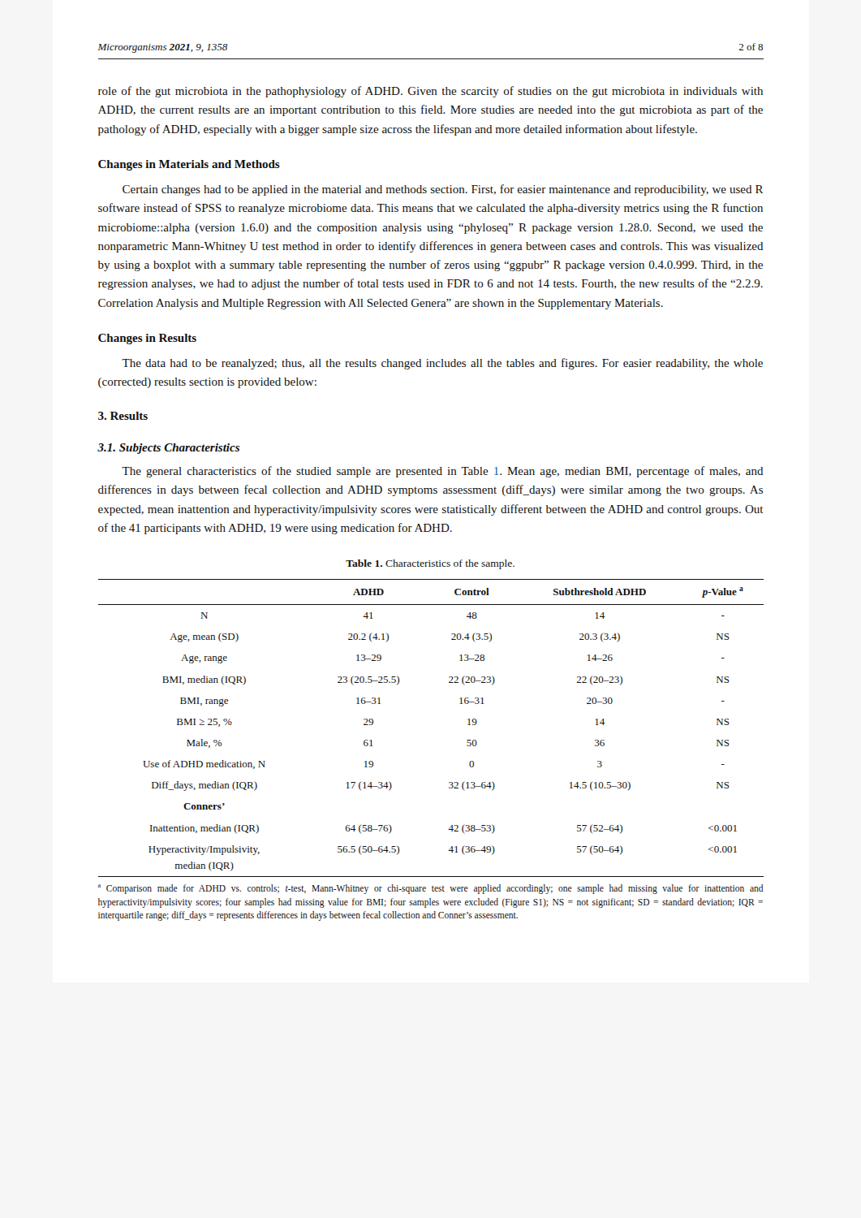Microorganisms 2021, 9, 1358 2 of 8
role of the gut microbiota in the pathophysiology of ADHD. Given the scarcity of studies on the gut microbiota in individuals with ADHD, the current results are an important contribution to this field. More studies are needed into the gut microbiota as part of the pathology of ADHD, especially with a bigger sample size across the lifespan and more detailed information about lifestyle.
Changes in Materials and Methods
Certain changes had to be applied in the material and methods section. First, for easier maintenance and reproducibility, we used R software instead of SPSS to reanalyze microbiome data. This means that we calculated the alpha-diversity metrics using the R function microbiome::alpha (version 1.6.0) and the composition analysis using “phyloseq” R package version 1.28.0. Second, we used the nonparametric Mann-Whitney U test method in order to identify differences in genera between cases and controls. This was visualized by using a boxplot with a summary table representing the number of zeros using “ggpubr” R package version 0.4.0.999. Third, in the regression analyses, we had to adjust the number of total tests used in FDR to 6 and not 14 tests. Fourth, the new results of the “2.2.9. Correlation Analysis and Multiple Regression with All Selected Genera” are shown in the Supplementary Materials.
Changes in Results
The data had to be reanalyzed; thus, all the results changed includes all the tables and figures. For easier readability, the whole (corrected) results section is provided below:
3. Results
3.1. Subjects Characteristics
The general characteristics of the studied sample are presented in Table 1. Mean age, median BMI, percentage of males, and differences in days between fecal collection and ADHD symptoms assessment (diff_days) were similar among the two groups. As expected, mean inattention and hyperactivity/impulsivity scores were statistically different between the ADHD and control groups. Out of the 41 participants with ADHD, 19 were using medication for ADHD.
Table 1. Characteristics of the sample.
| | ADHD | Control | Subthreshold ADHD | p -Value a |
| --- | --- | --- | --- | --- |
| N | 41 | 48 | 14 | - |
| Age, mean (SD) | 20.2 (4.1) | 20.4 (3.5) | 20.3 (3.4) | NS |
| Age, range | 13–29 | 13–28 | 14–26 | - |
| BMI, median (IQR) | 23 (20.5–25.5) | 22 (20–23) | 22 (20–23) | NS |
| BMI, range | 16–31 | 16–31 | 20–30 | - |
| BMI ≥ 25, % | 29 | 19 | 14 | NS |
| Male, % | 61 | 50 | 36 | NS |
| Use of ADHD medication, N | 19 | 0 | 3 | - |
| Diff_days, median (IQR) | 17 (14–34) | 32 (13–64) | 14.5 (10.5–30) | NS |
| Conners’ | | | | |
| Inattention, median (IQR) | 64 (58–76) | 42 (38–53) | 57 (52–64) | <0.001 |
| Hyperactivity/Impulsivity, median (IQR) | 56.5 (50–64.5) | 41 (36–49) | 57 (50–64) | <0.001 |
a Comparison made for ADHD vs. controls; t-test, Mann-Whitney or chi-square test were applied accordingly; one sample had missing value for inattention and hyperactivity/impulsivity scores; four samples had missing value for BMI; four samples were excluded (Figure S1); NS = not significant; SD = standard deviation; IQR = interquartile range; diff_days = represents differences in days between fecal collection and Conner’s assessment.